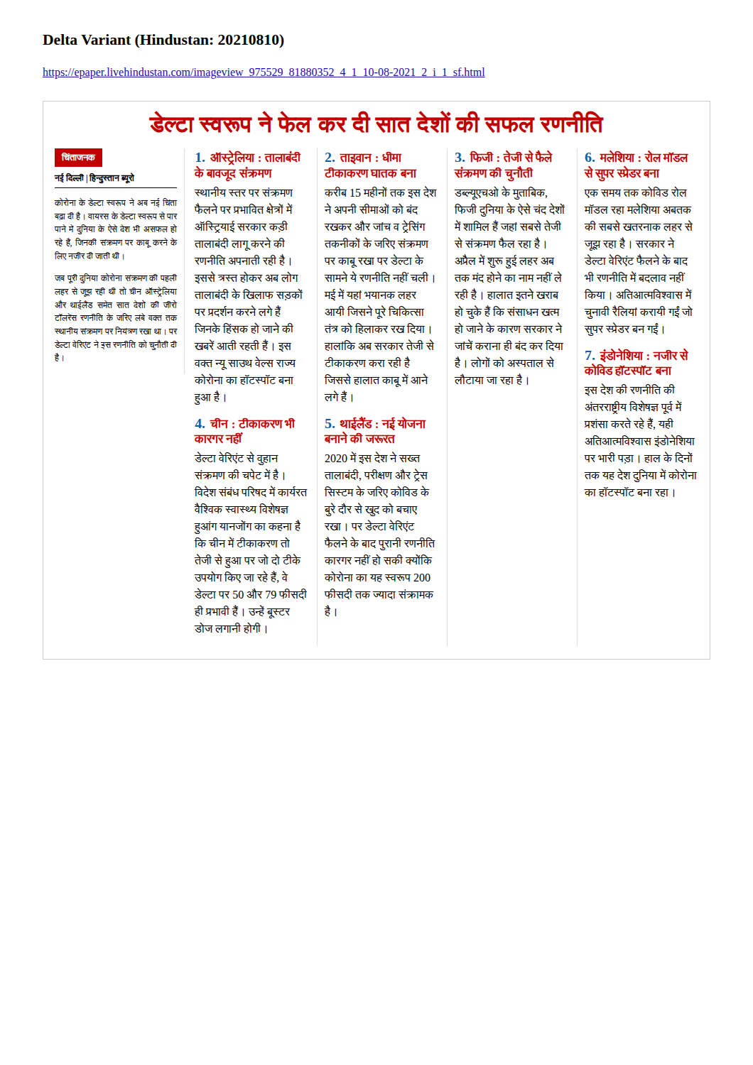Delta Variant (Hindustan: 20210810)
https://epaper.livehindustan.com/imageview_975529_81880352_4_1_10-08-2021_2_i_1_sf.html
डेल्टा स्वरूप ने फेल कर दी सात देशों की सफल रणनीति
चिंताजनक
नई दिल्ली | हिन्दुस्तान ब्यूरो
कोरोना के डेल्टा स्वरूप ने अब नई चिंता बढ़ा दी है। वायरस के डेल्टा स्वरूप से पार पाने में दुनिया के ऐसे देश भी असफल हो रहे हैं, जिनकी संक्रमण पर काबू करने के लिए नजीर दी जाती थी।
जब पूरी दुनिया कोरोना संक्रमण की पहली लहर से जूझ रही थी तो चीन ऑस्ट्रेलिया और थाईलैंड समेत सात देशों की जीरो टॉलरेंस रणनीति के जरिए लंबे वक्त तक स्थानीय संक्रमण पर नियंत्रण रखा था। पर डेल्टा वेरिएंट ने इस रणनीति को चुनौती दी है।
1. ऑस्ट्रेलिया : तालाबंदी के बावजूद संक्रमण
स्थानीय स्तर पर संक्रमण फैलने पर प्रभावित क्षेत्रों में ऑस्ट्रियाई सरकार कड़ी तालाबंदी लागू करने की रणनीति अपनाती रही है। इससे त्रस्त होकर अब लोग तालाबंदी के खिलाफ सड़कों पर प्रदर्शन करने लगे हैं जिनके हिंसक हो जाने की खबरें आती रहती हैं। इस वक्त न्यू साउथ वेल्स राज्य कोरोना का हॉटस्पॉट बना हुआ है।
4. चीन : टीकाकरण भी कारगर नहीं
डेल्टा वेरिएंट से वुहान संक्रमण की चपेट में है। विदेश संबंध परिषद में कार्यरत वैश्विक स्वास्थ्य विशेषज्ञ हुआंग यानजोंग का कहना है कि चीन में टीकाकरण तो तेजी से हुआ पर जो दो टीके उपयोग किए जा रहे हैं, वे डेल्टा पर 50 और 79 फीसदी ही प्रभावी हैं। उन्हें बूस्टर डोज लगानी होगी।
2. ताइवान : धीमा टीकाकरण घातक बना
करीब 15 महीनों तक इस देश ने अपनी सीमाओं को बंद रखकर और जांच व ट्रेसिंग तकनीकों के जरिए संक्रमण पर काबू रखा पर डेल्टा के सामने ये रणनीति नहीं चली। मई में यहां भयानक लहर आयी जिसने पूरे चिकित्सा तंत्र को हिलाकर रख दिया। हालांकि अब सरकार तेजी से टीकाकरण करा रही है जिससे हालात काबू में आने लगे हैं।
5. थाईलैंड : नई योजना बनाने की जरूरत
2020 में इस देश ने सख्त तालाबंदी, परीक्षण और ट्रेस सिस्टम के जरिए कोविड के बुरे दौर से खुद को बचाए रखा। पर डेल्टा वेरिएंट फैलने के बाद पुरानी रणनीति कारगर नहीं हो सकी क्योंकि कोरोना का यह स्वरूप 200 फीसदी तक ज्यादा संक्रामक है।
3. फिजी : तेजी से फैले संक्रमण की चुनौती
डब्ल्यूएचओ के मुताबिक, फिजी दुनिया के ऐसे चंद देशों में शामिल हैं जहां सबसे तेजी से संक्रमण फैल रहा है। अप्रैल में शुरू हुई लहर अब तक मंद होने का नाम नहीं ले रही है। हालात इतने खराब हो चुके हैं कि संसाधन खत्म हो जाने के कारण सरकार ने जांचें कराना ही बंद कर दिया है। लोगों को अस्पताल से लौटाया जा रहा है।
6. मलेशिया : रोल मॉडल से सुपर स्प्रेडर बना
एक समय तक कोविड रोल मॉडल रहा मलेशिया अबतक की सबसे खतरनाक लहर से जूझ रहा है। सरकार ने डेल्टा वेरिएंट फैलने के बाद भी रणनीति में बदलाव नहीं किया। अतिआत्मविश्वास में चुनावी रैलियां करायी गईं जो सुपर स्प्रेडर बन गईं।
7. इंडोनेशिया : नजीर से कोविड हॉटस्पॉट बना
इस देश की रणनीति की अंतरराष्ट्रीय विशेषज्ञ पूर्व में प्रशंसा करते रहे हैं, यही अतिआत्मविश्वास इंडोनेशिया पर भारी पड़ा। हाल के दिनों तक यह देश दुनिया में कोरोना का हॉटस्पॉट बना रहा।